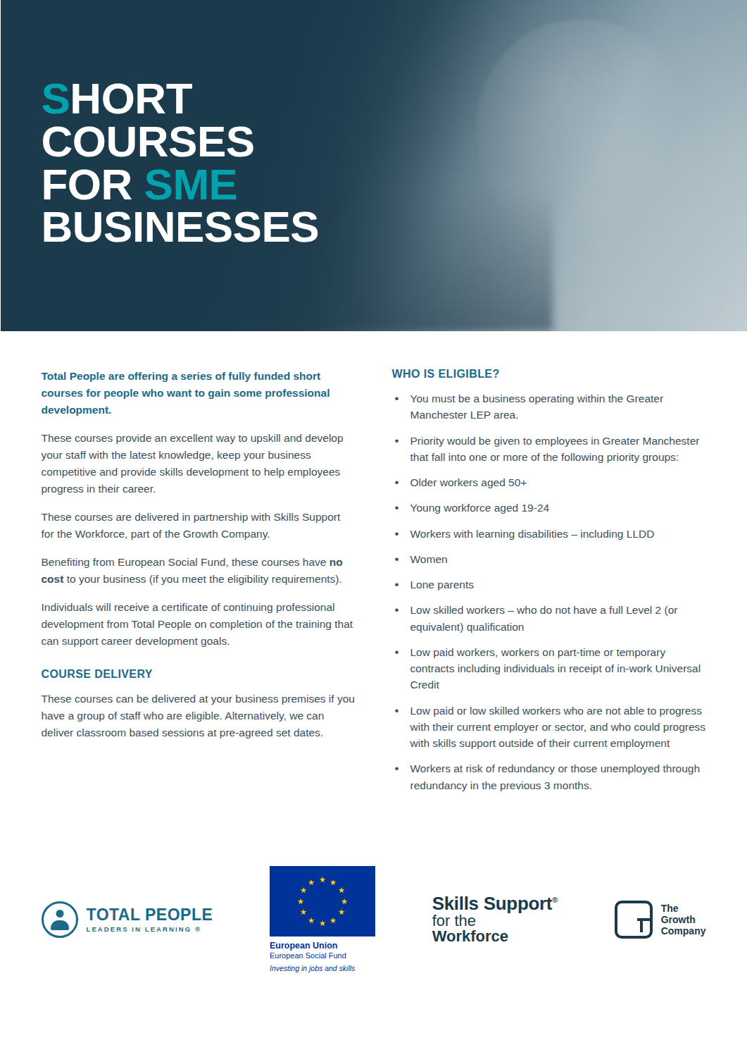SHORT
COURSES
FOR SME
BUSINESSES
Total People are offering a series of fully funded short courses for people who want to gain some professional development.
These courses provide an excellent way to upskill and develop your staff with the latest knowledge, keep your business competitive and provide skills development to help employees progress in their career.
These courses are delivered in partnership with Skills Support for the Workforce, part of the Growth Company.
Benefiting from European Social Fund, these courses have no cost to your business (if you meet the eligibility requirements).
Individuals will receive a certificate of continuing professional development from Total People on completion of the training that can support career development goals.
Course Delivery
These courses can be delivered at your business premises if you have a group of staff who are eligible. Alternatively, we can deliver classroom based sessions at pre-agreed set dates.
Who is eligible?
You must be a business operating within the Greater Manchester LEP area.
Priority would be given to employees in Greater Manchester that fall into one or more of the following priority groups:
Older workers aged 50+
Young workforce aged 19-24
Workers with learning disabilities – including LLDD
Women
Lone parents
Low skilled workers – who do not have a full Level 2 (or equivalent) qualification
Low paid workers, workers on part-time or temporary contracts including individuals in receipt of in-work Universal Credit
Low paid or low skilled workers who are not able to progress with their current employer or sector, and who could progress with skills support outside of their current employment
Workers at risk of redundancy or those unemployed through redundancy in the previous 3 months.
TOTAL PEOPLE
LEADERS IN LEARNING ®
★ ★ ★ ★ ★ ★ ★ ★ ★ ★ ★ ★
European Union
European Social Fund
Investing in jobs and skills
Skills Support®
for the
Workforce
The
Growth
Company